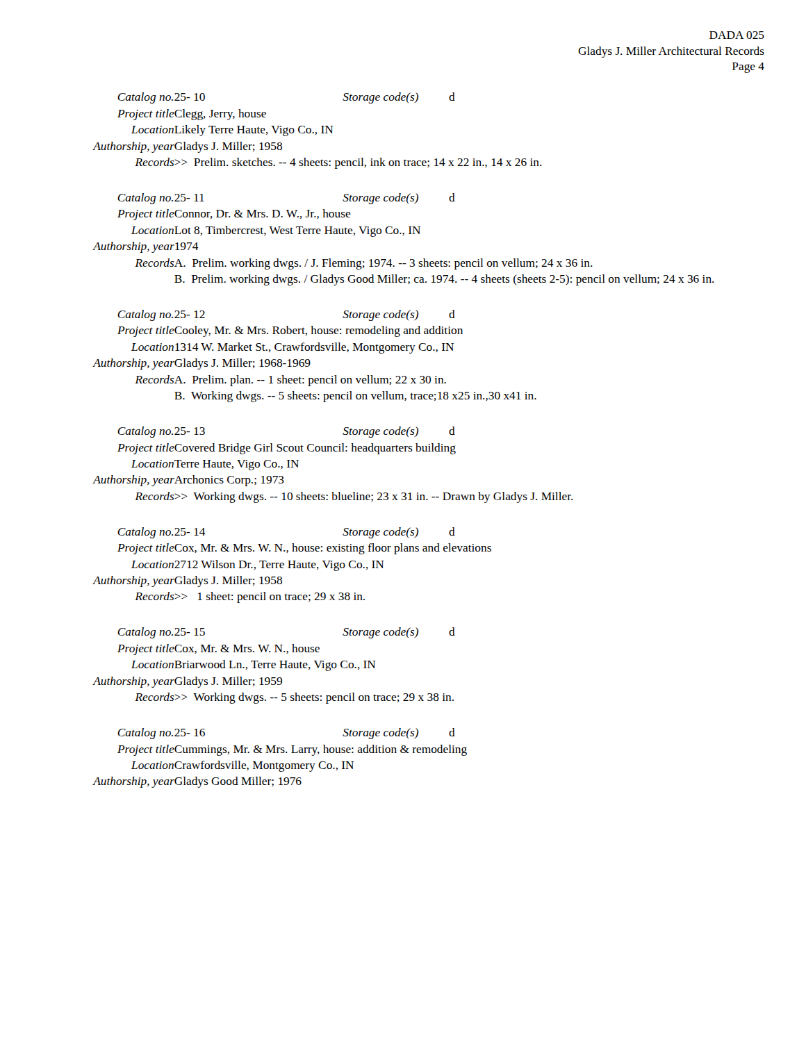DADA 025
Gladys J. Miller Architectural Records
Page 4
| Catalog no. | 25- 10 Storage code(s) d |
| Project title | Clegg, Jerry, house |
| Location | Likely Terre Haute, Vigo Co., IN |
| Authorship, year | Gladys J. Miller; 1958 |
| Records | >> Prelim. sketches. -- 4 sheets: pencil, ink on trace; 14 x 22 in., 14 x 26 in. |
| Catalog no. | 25- 11 Storage code(s) d |
| Project title | Connor, Dr. & Mrs. D. W., Jr., house |
| Location | Lot 8, Timbercrest, West Terre Haute, Vigo Co., IN |
| Authorship, year | 1974 |
| Records | A. Prelim. working dwgs. / J. Fleming; 1974. -- 3 sheets: pencil on vellum; 24 x 36 in. B. Prelim. working dwgs. / Gladys Good Miller; ca. 1974. -- 4 sheets (sheets 2-5): pencil on vellum; 24 x 36 in. |
| Catalog no. | 25- 12 Storage code(s) d |
| Project title | Cooley, Mr. & Mrs. Robert, house: remodeling and addition |
| Location | 1314 W. Market St., Crawfordsville, Montgomery Co., IN |
| Authorship, year | Gladys J. Miller; 1968-1969 |
| Records | A. Prelim. plan. -- 1 sheet: pencil on vellum; 22 x 30 in. B. Working dwgs. -- 5 sheets: pencil on vellum, trace;18 x25 in.,30 x41 in. |
| Catalog no. | 25- 13 Storage code(s) d |
| Project title | Covered Bridge Girl Scout Council: headquarters building |
| Location | Terre Haute, Vigo Co., IN |
| Authorship, year | Archonics Corp.; 1973 |
| Records | >> Working dwgs. -- 10 sheets: blueline; 23 x 31 in. -- Drawn by Gladys J. Miller. |
| Catalog no. | 25- 14 Storage code(s) d |
| Project title | Cox, Mr. & Mrs. W. N., house: existing floor plans and elevations |
| Location | 2712 Wilson Dr., Terre Haute, Vigo Co., IN |
| Authorship, year | Gladys J. Miller; 1958 |
| Records | >> 1 sheet: pencil on trace; 29 x 38 in. |
| Catalog no. | 25- 15 Storage code(s) d |
| Project title | Cox, Mr. & Mrs. W. N., house |
| Location | Briarwood Ln., Terre Haute, Vigo Co., IN |
| Authorship, year | Gladys J. Miller; 1959 |
| Records | >> Working dwgs. -- 5 sheets: pencil on trace; 29 x 38 in. |
| Catalog no. | 25- 16 Storage code(s) d |
| Project title | Cummings, Mr. & Mrs. Larry, house: addition & remodeling |
| Location | Crawfordsville, Montgomery Co., IN |
| Authorship, year | Gladys Good Miller; 1976 |